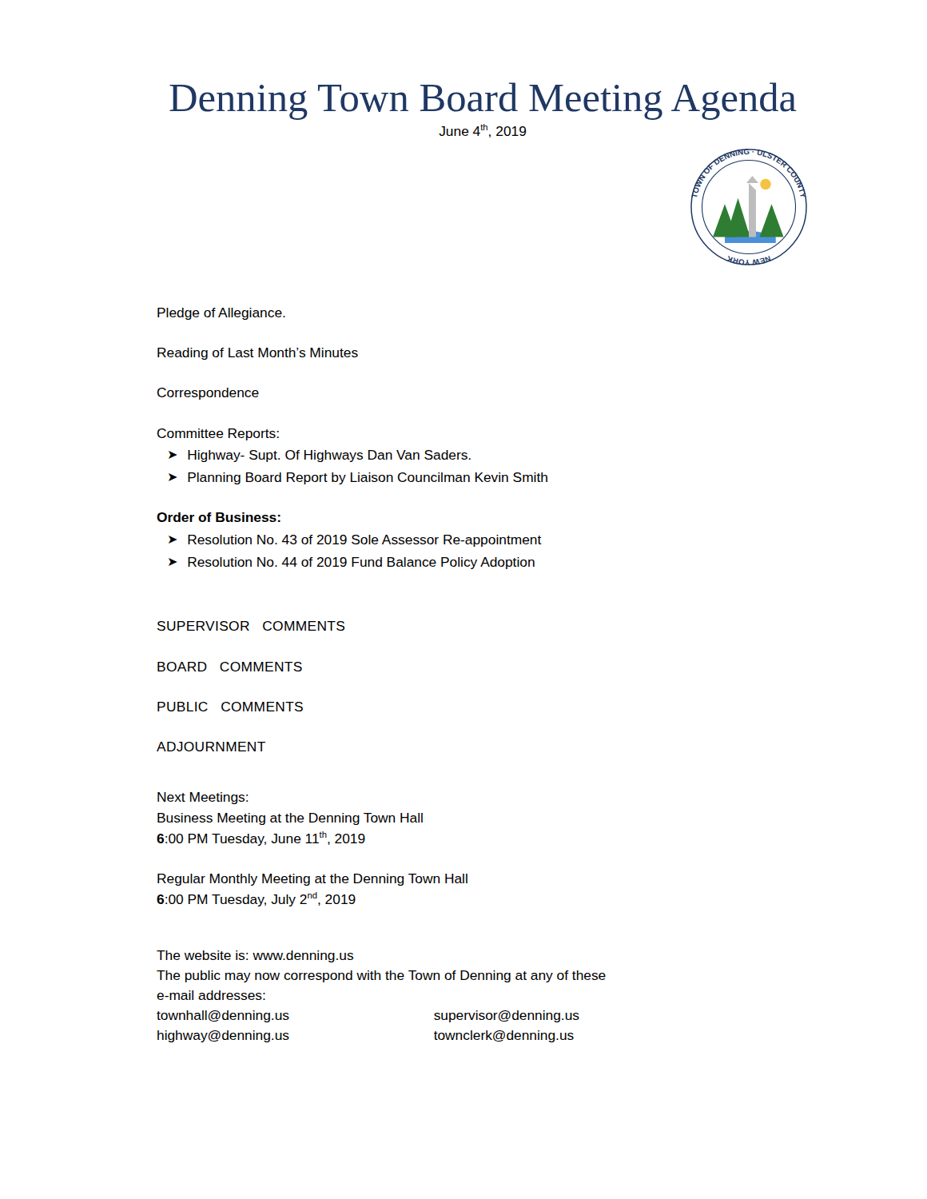Denning Town Board Meeting Agenda
June 4th, 2019
Pledge of Allegiance.
Reading of Last Month’s Minutes
Correspondence
Committee Reports:
Highway- Supt. Of Highways Dan Van Saders.
Planning Board Report by Liaison Councilman Kevin Smith
Order of Business:
Resolution No. 43 of 2019 Sole Assessor Re-appointment
Resolution No. 44 of 2019 Fund Balance Policy Adoption
SUPERVISOR COMMENTS
BOARD COMMENTS
PUBLIC COMMENTS
ADJOURNMENT
Next Meetings:
Business Meeting at the Denning Town Hall
6:00 PM Tuesday, June 11th, 2019
Regular Monthly Meeting at the Denning Town Hall
6:00 PM Tuesday, July 2nd, 2019
The website is: www.denning.us
The public may now correspond with the Town of Denning at any of these
e-mail addresses:
townhall@denning.us supervisor@denning.us highway@denning.us townclerk@denning.us